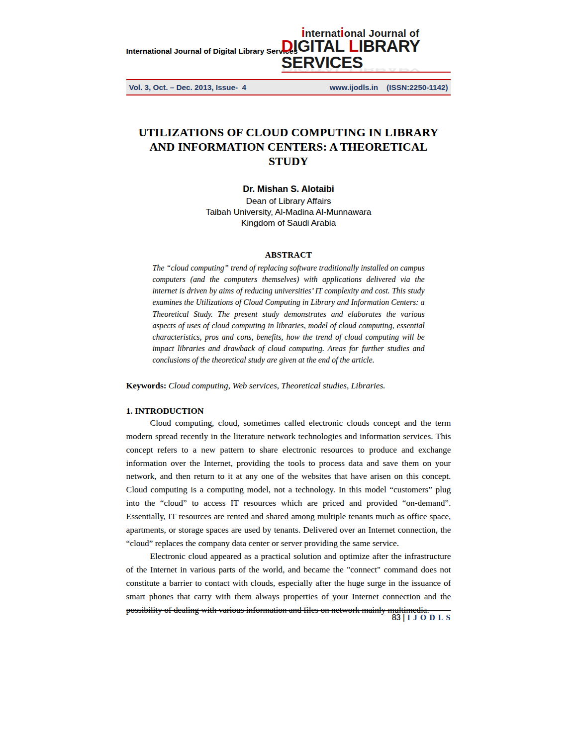International Journal of Digital Library Services
international Journal of
DIGITAL LIBRARY SERVICES
DIGITAL LIBRARY SERVICES
Vol. 3, Oct. – Dec. 2013, Issue- 4
www.ijodls.in (ISSN:2250-1142)
UTILIZATIONS OF CLOUD COMPUTING IN LIBRARY AND INFORMATION CENTERS: A THEORETICAL STUDY
Dr. Mishan S. Alotaibi
Dean of Library Affairs
Taibah University, Al-Madina Al-Munnawara
Kingdom of Saudi Arabia
ABSTRACT
The “cloud computing” trend of replacing software traditionally installed on campus computers (and the computers themselves) with applications delivered via the internet is driven by aims of reducing universities’ IT complexity and cost. This study examines the Utilizations of Cloud Computing in Library and Information Centers: a Theoretical Study. The present study demonstrates and elaborates the various aspects of uses of cloud computing in libraries, model of cloud computing, essential characteristics, pros and cons, benefits, how the trend of cloud computing will be impact libraries and drawback of cloud computing. Areas for further studies and conclusions of the theoretical study are given at the end of the article.
Keywords: Cloud computing, Web services, Theoretical studies, Libraries.
1. INTRODUCTION
Cloud computing, cloud, sometimes called electronic clouds concept and the term modern spread recently in the literature network technologies and information services. This concept refers to a new pattern to share electronic resources to produce and exchange information over the Internet, providing the tools to process data and save them on your network, and then return to it at any one of the websites that have arisen on this concept. Cloud computing is a computing model, not a technology. In this model “customers” plug into the “cloud” to access IT resources which are priced and provided “on-demand”. Essentially, IT resources are rented and shared among multiple tenants much as office space, apartments, or storage spaces are used by tenants. Delivered over an Internet connection, the “cloud” replaces the company data center or server providing the same service.
Electronic cloud appeared as a practical solution and optimize after the infrastructure of the Internet in various parts of the world, and became the "connect" command does not constitute a barrier to contact with clouds, especially after the huge surge in the issuance of smart phones that carry with them always properties of your Internet connection and the possibility of dealing with various information and files on network mainly multimedia.
83 | I J O D L S